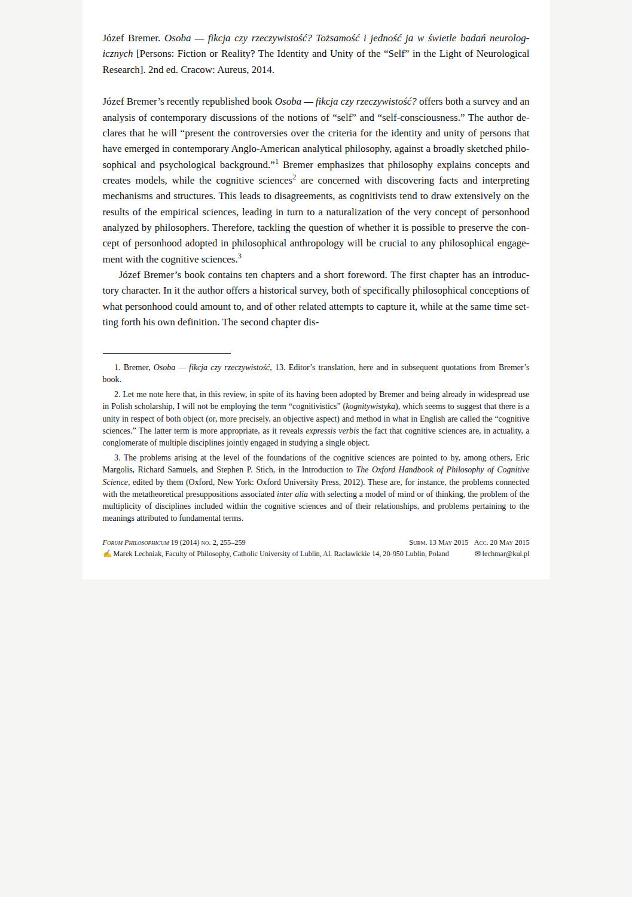Józef Bremer. Osoba — fikcja czy rzeczywistość? Tożsamość i jedność ja w świetle badań neurologicznych [Persons: Fiction or Reality? The Identity and Unity of the “Self” in the Light of Neurological Research]. 2nd ed. Cracow: Aureus, 2014.
Józef Bremer’s recently republished book Osoba — fikcja czy rzeczywistość? offers both a survey and an analysis of contemporary discussions of the notions of “self” and “self-consciousness.” The author declares that he will “present the controversies over the criteria for the identity and unity of persons that have emerged in contemporary Anglo-American analytical philosophy, against a broadly sketched philosophical and psychological background.”1 Bremer emphasizes that philosophy explains concepts and creates models, while the cognitive sciences2 are concerned with discovering facts and interpreting mechanisms and structures. This leads to disagreements, as cognitivists tend to draw extensively on the results of the empirical sciences, leading in turn to a naturalization of the very concept of personhood analyzed by philosophers. Therefore, tackling the question of whether it is possible to preserve the concept of personhood adopted in philosophical anthropology will be crucial to any philosophical engagement with the cognitive sciences.3
Józef Bremer’s book contains ten chapters and a short foreword. The first chapter has an introductory character. In it the author offers a historical survey, both of specifically philosophical conceptions of what personhood could amount to, and of other related attempts to capture it, while at the same time setting forth his own definition. The second chapter dis-
1. Bremer, Osoba — fikcja czy rzeczywistość, 13. Editor’s translation, here and in subsequent quotations from Bremer’s book.
2. Let me note here that, in this review, in spite of its having been adopted by Bremer and being already in widespread use in Polish scholarship, I will not be employing the term “cognitivistics” (kognitywistyka), which seems to suggest that there is a unity in respect of both object (or, more precisely, an objective aspect) and method in what in English are called the “cognitive sciences.” The latter term is more appropriate, as it reveals expressis verbis the fact that cognitive sciences are, in actuality, a conglomerate of multiple disciplines jointly engaged in studying a single object.
3. The problems arising at the level of the foundations of the cognitive sciences are pointed to by, among others, Eric Margolis, Richard Samuels, and Stephen P. Stich, in the Introduction to The Oxford Handbook of Philosophy of Cognitive Science, edited by them (Oxford, New York: Oxford University Press, 2012). These are, for instance, the problems connected with the metatheoretical presuppositions associated inter alia with selecting a model of mind or of thinking, the problem of the multiplicity of disciplines included within the cognitive sciences and of their relationships, and problems pertaining to the meanings attributed to fundamental terms.
Forum Philosophicum 19 (2014) no. 2, 255–259 Subm. 13 May 2015 Acc. 20 May 2015
✍ Marek Lechniak, Faculty of Philosophy, Catholic University of Lublin, Al. Racławickie 14, 20-950 Lublin, Poland ✉ lechmar@kul.pl